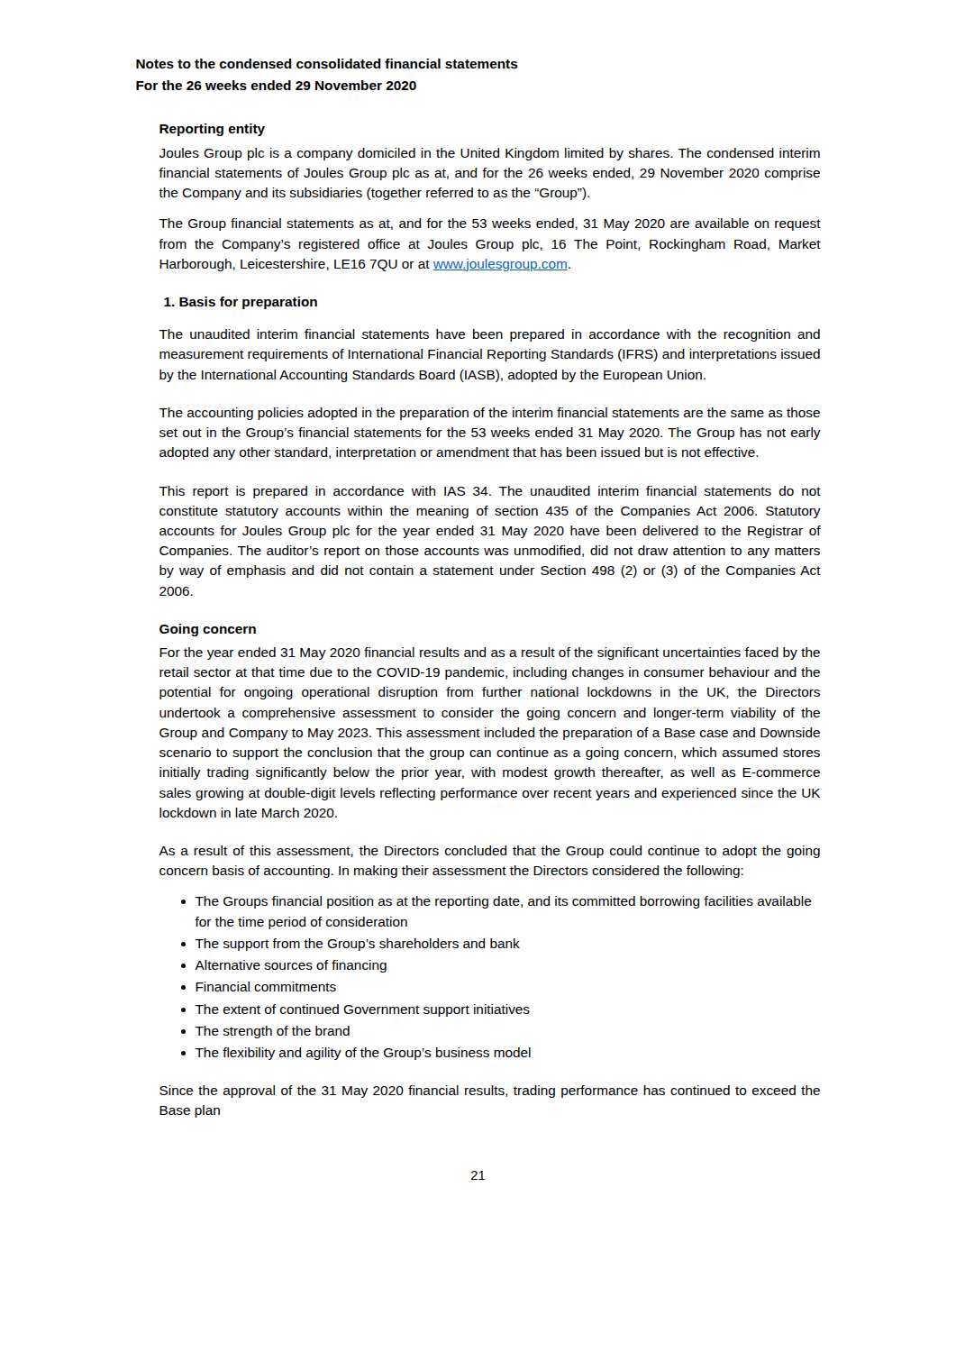Notes to the condensed consolidated financial statements
For the 26 weeks ended 29 November 2020
Reporting entity
Joules Group plc is a company domiciled in the United Kingdom limited by shares. The condensed interim financial statements of Joules Group plc as at, and for the 26 weeks ended, 29 November 2020 comprise the Company and its subsidiaries (together referred to as the “Group”).
The Group financial statements as at, and for the 53 weeks ended, 31 May 2020 are available on request from the Company’s registered office at Joules Group plc, 16 The Point, Rockingham Road, Market Harborough, Leicestershire, LE16 7QU or at www.joulesgroup.com.
Basis for preparation
The unaudited interim financial statements have been prepared in accordance with the recognition and measurement requirements of International Financial Reporting Standards (IFRS) and interpretations issued by the International Accounting Standards Board (IASB), adopted by the European Union.
The accounting policies adopted in the preparation of the interim financial statements are the same as those set out in the Group’s financial statements for the 53 weeks ended 31 May 2020. The Group has not early adopted any other standard, interpretation or amendment that has been issued but is not effective.
This report is prepared in accordance with IAS 34. The unaudited interim financial statements do not constitute statutory accounts within the meaning of section 435 of the Companies Act 2006. Statutory accounts for Joules Group plc for the year ended 31 May 2020 have been delivered to the Registrar of Companies. The auditor’s report on those accounts was unmodified, did not draw attention to any matters by way of emphasis and did not contain a statement under Section 498 (2) or (3) of the Companies Act 2006.
Going concern
For the year ended 31 May 2020 financial results and as a result of the significant uncertainties faced by the retail sector at that time due to the COVID-19 pandemic, including changes in consumer behaviour and the potential for ongoing operational disruption from further national lockdowns in the UK, the Directors undertook a comprehensive assessment to consider the going concern and longer-term viability of the Group and Company to May 2023. This assessment included the preparation of a Base case and Downside scenario to support the conclusion that the group can continue as a going concern, which assumed stores initially trading significantly below the prior year, with modest growth thereafter, as well as E-commerce sales growing at double-digit levels reflecting performance over recent years and experienced since the UK lockdown in late March 2020.
As a result of this assessment, the Directors concluded that the Group could continue to adopt the going concern basis of accounting. In making their assessment the Directors considered the following:
The Groups financial position as at the reporting date, and its committed borrowing facilities available for the time period of consideration
The support from the Group’s shareholders and bank
Alternative sources of financing
Financial commitments
The extent of continued Government support initiatives
The strength of the brand
The flexibility and agility of the Group’s business model
Since the approval of the 31 May 2020 financial results, trading performance has continued to exceed the Base plan
21